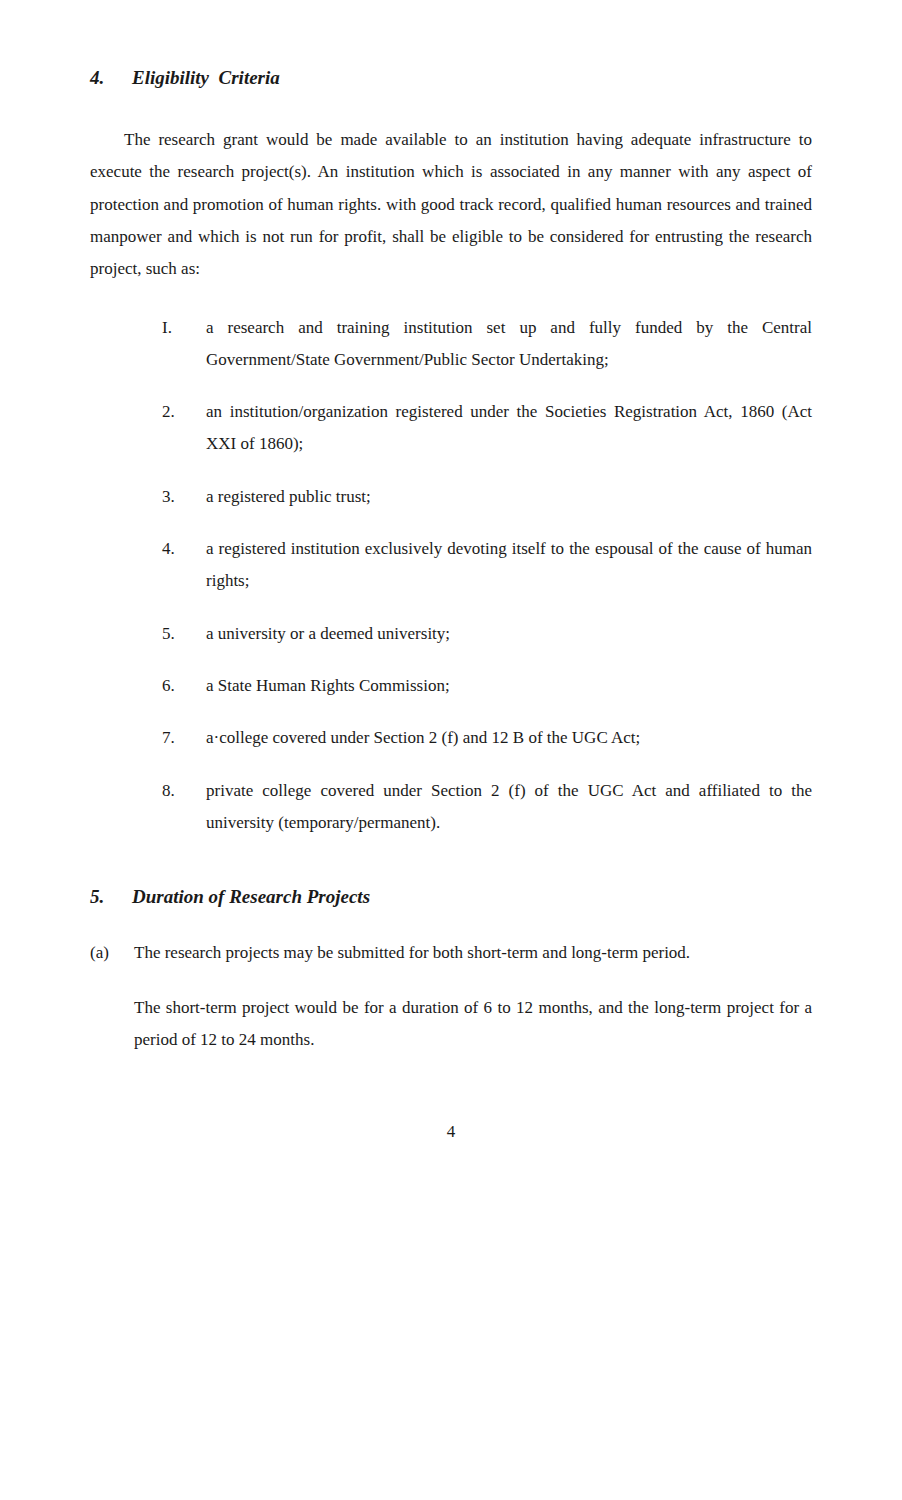4. Eligibility Criteria
The research grant would be made available to an institution having adequate infrastructure to execute the research project(s). An institution which is associated in any manner with any aspect of protection and promotion of human rights. with good track record, qualified human resources and trained manpower and which is not run for profit, shall be eligible to be considered for entrusting the research project, such as:
I. a research and training institution set up and fully funded by the Central Government/State Government/Public Sector Undertaking;
2. an institution/organization registered under the Societies Registration Act, 1860 (Act XXI of 1860);
3. a registered public trust;
4. a registered institution exclusively devoting itself to the espousal of the cause of human rights;
5. a university or a deemed university;
6. a State Human Rights Commission;
7. a·college covered under Section 2 (f) and 12 B of the UGC Act;
8. private college covered under Section 2 (f) of the UGC Act and affiliated to the university (temporary/permanent).
5. Duration of Research Projects
(a)
The research projects may be submitted for both short-term and long-term period.
The short-term project would be for a duration of 6 to 12 months, and the long-term project for a period of 12 to 24 months.
4